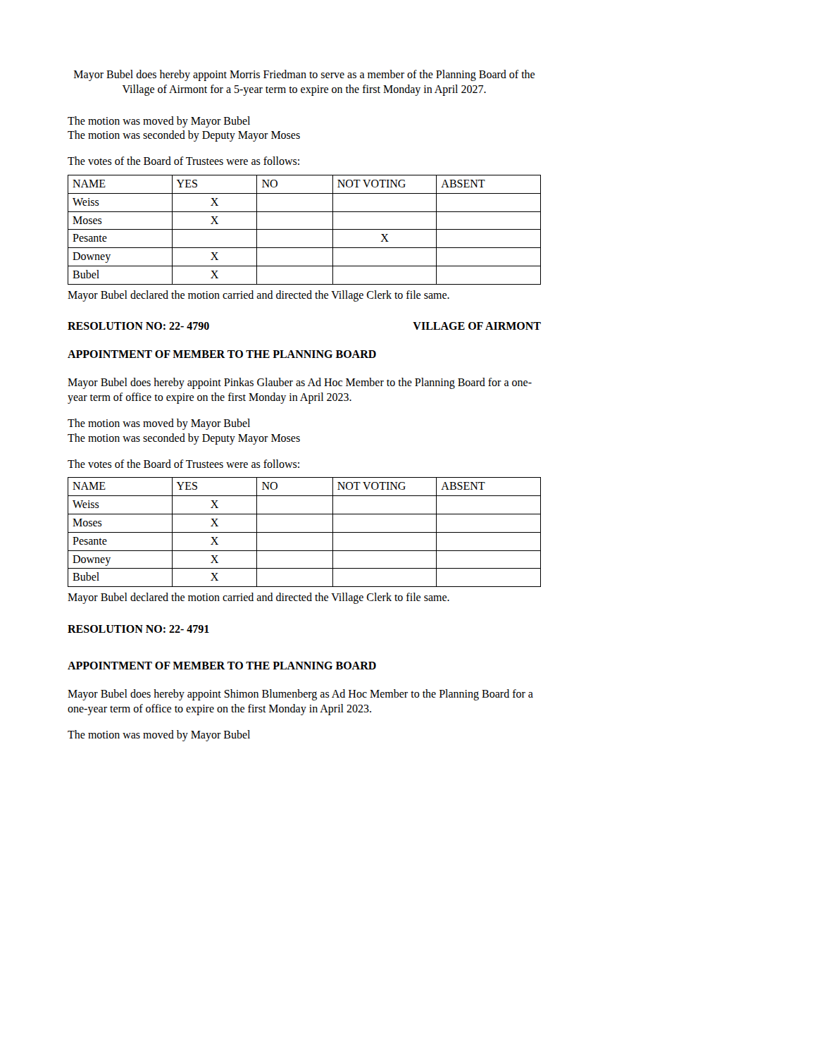Mayor Bubel does hereby appoint Morris Friedman to serve as a member of the Planning Board of the Village of Airmont for a 5-year term to expire on the first Monday in April 2027.
The motion was moved by Mayor Bubel
The motion was seconded by Deputy Mayor Moses
The votes of the Board of Trustees were as follows:
| NAME | YES | NO | NOT VOTING | ABSENT |
| --- | --- | --- | --- | --- |
| Weiss | X | | | |
| Moses | X | | | |
| Pesante | | | X | |
| Downey | X | | | |
| Bubel | X | | | |
Mayor Bubel declared the motion carried and directed the Village Clerk to file same.
RESOLUTION NO: 22- 4790 VILLAGE OF AIRMONT
APPOINTMENT OF MEMBER TO THE PLANNING BOARD
Mayor Bubel does hereby appoint Pinkas Glauber as Ad Hoc Member to the Planning Board for a one-year term of office to expire on the first Monday in April 2023.
The motion was moved by Mayor Bubel
The motion was seconded by Deputy Mayor Moses
The votes of the Board of Trustees were as follows:
| NAME | YES | NO | NOT VOTING | ABSENT |
| --- | --- | --- | --- | --- |
| Weiss | X | | | |
| Moses | X | | | |
| Pesante | X | | | |
| Downey | X | | | |
| Bubel | X | | | |
Mayor Bubel declared the motion carried and directed the Village Clerk to file same.
RESOLUTION NO: 22- 4791
APPOINTMENT OF MEMBER TO THE PLANNING BOARD
Mayor Bubel does hereby appoint Shimon Blumenberg as Ad Hoc Member to the Planning Board for a one-year term of office to expire on the first Monday in April 2023.
The motion was moved by Mayor Bubel